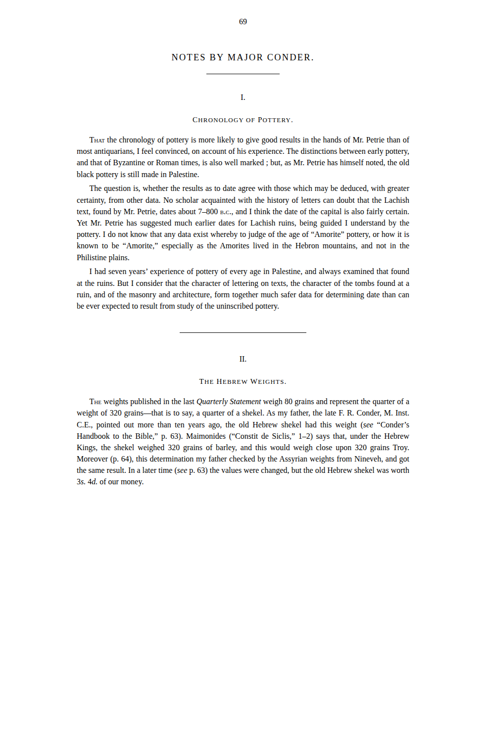69
NOTES BY MAJOR CONDER.
I.
CHRONOLOGY OF POTTERY.
That the chronology of pottery is more likely to give good results in the hands of Mr. Petrie than of most antiquarians, I feel convinced, on account of his experience. The distinctions between early pottery, and that of Byzantine or Roman times, is also well marked ; but, as Mr. Petrie has himself noted, the old black pottery is still made in Palestine.
The question is, whether the results as to date agree with those which may be deduced, with greater certainty, from other data. No scholar acquainted with the history of letters can doubt that the Lachish text, found by Mr. Petrie, dates about 7–800 b.c., and I think the date of the capital is also fairly certain. Yet Mr. Petrie has suggested much earlier dates for Lachish ruins, being guided I understand by the pottery. I do not know that any data exist whereby to judge of the age of “Amorite” pottery, or how it is known to be “Amorite,” especially as the Amorites lived in the Hebron mountains, and not in the Philistine plains.
I had seven years’ experience of pottery of every age in Palestine, and always examined that found at the ruins. But I consider that the character of lettering on texts, the character of the tombs found at a ruin, and of the masonry and architecture, form together much safer data for determining date than can be ever expected to result from study of the uninscribed pottery.
II.
THE HEBREW WEIGHTS.
The weights published in the last Quarterly Statement weigh 80 grains and represent the quarter of a weight of 320 grains—that is to say, a quarter of a shekel. As my father, the late F. R. Conder, M. Inst. C.E., pointed out more than ten years ago, the old Hebrew shekel had this weight (see “Conder’s Handbook to the Bible,” p. 63). Maimonides (“Constit de Siclis,” 1–2) says that, under the Hebrew Kings, the shekel weighed 320 grains of barley, and this would weigh close upon 320 grains Troy. Moreover (p. 64), this determination my father checked by the Assyrian weights from Nineveh, and got the same result. In a later time (see p. 63) the values were changed, but the old Hebrew shekel was worth 3s. 4d. of our money.